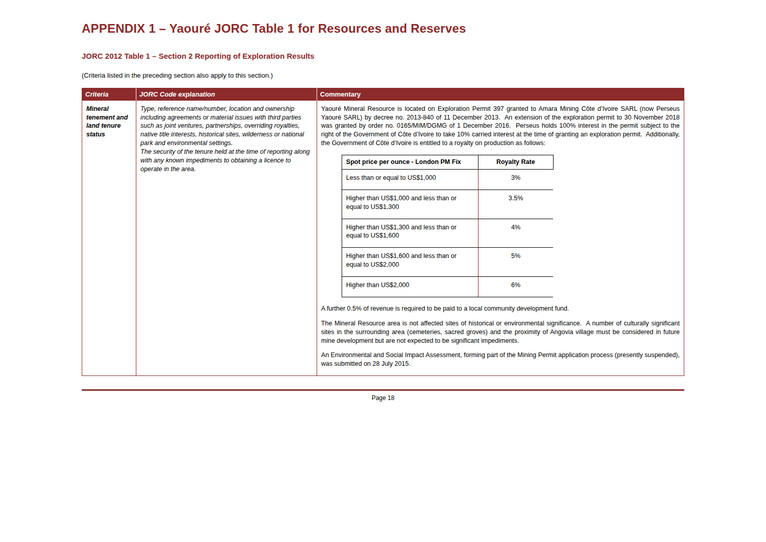APPENDIX 1 – Yaouré JORC Table 1 for Resources and Reserves
JORC 2012 Table 1 – Section 2 Reporting of Exploration Results
(Criteria listed in the preceding section also apply to this section.)
| Criteria | JORC Code explanation | Commentary |
| --- | --- | --- |
| Mineral tenement and land tenure status | Type, reference name/number, location and ownership including agreements or material issues with third parties such as joint ventures, partnerships, overriding royalties, native title interests, historical sites, wilderness or national park and environmental settings. The security of the tenure held at the time of reporting along with any known impediments to obtaining a licence to operate in the area. | Yaouré Mineral Resource is located on Exploration Permit 397 granted to Amara Mining Côte d’Ivoire SARL (now Perseus Yaouré SARL) by decree no. 2013-840 of 11 December 2013. An extension of the exploration permit to 30 November 2018 was granted by order no. 0165/MIM/DGMG of 1 December 2016. Perseus holds 100% interest in the permit subject to the right of the Government of Côte d’Ivoire to take 10% carried interest at the time of granting an exploration permit. Additionally, the Government of Côte d’Ivoire is entitled to a royalty on production as follows: / Spot price per ounce - London PM Fix / Royalty Rate / / --- / --- / / Less than or equal to US$1,000 / 3% / / Higher than US$1,000 and less than or equal to US$1,300 / 3.5% / / Higher than US$1,300 and less than or equal to US$1,600 / 4% / / Higher than US$1,600 and less than or equal to US$2,000 / 5% / / Higher than US$2,000 / 6% / A further 0.5% of revenue is required to be paid to a local community development fund. The Mineral Resource area is not affected sites of historical or environmental significance. A number of culturally significant sites in the surrounding area (cemeteries, sacred groves) and the proximity of Angovia village must be considered in future mine development but are not expected to be significant impediments. An Environmental and Social Impact Assessment, forming part of the Mining Permit application process (presently suspended), was submitted on 28 July 2015. |
Page 18